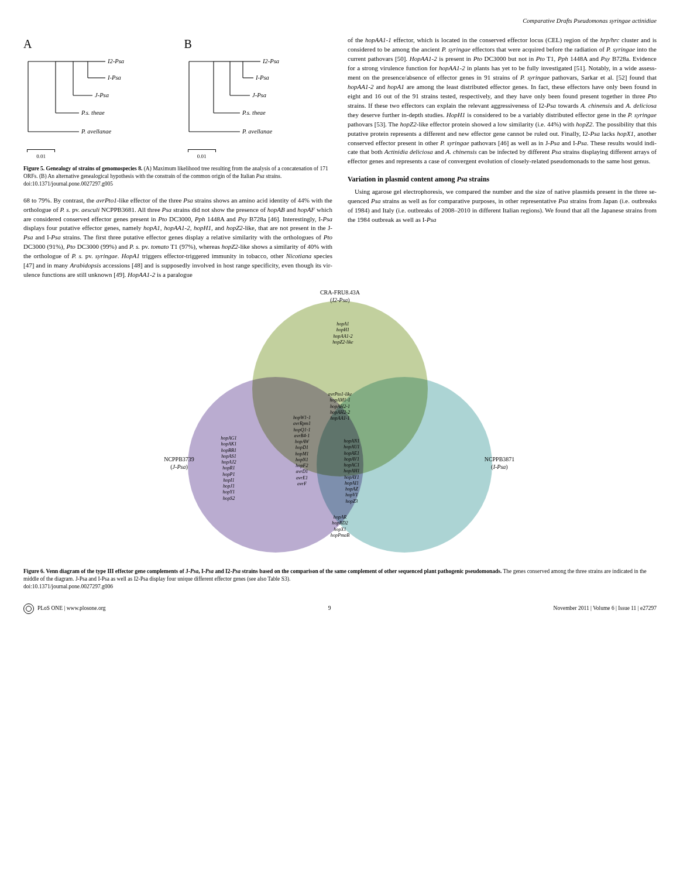Comparative Drafts Pseudomonas syringae actinidiae
A
I2-Psa I-Psa J-Psa P.s. theae P. avellanae
0.01
B
I2-Psa I-Psa J-Psa P.s. theae P. avellanae
0.01
Figure 5. Genealogy of strains of genomospecies 8. (A) Maximum likelihood tree resulting from the analysis of a concatenation of 171 ORFs. (B) An alternative genealogical hypothesis with the constrain of the common origin of the Italian Psa strains.
doi:10.1371/journal.pone.0027297.g005
68 to 79%. By contrast, the avrPto1-like effector of the three Psa strains shows an amino acid identity of 44% with the orthologue of P. s. pv. aesculi NCPPB3681. All three Psa strains did not show the presence of hopAB and hopAF which are considered conserved effector genes present in Pto DC3000, Pph 1448A and Psy B728a [46]. Interestingly, I-Psa displays four putative effector genes, namely hopA1, hopAA1-2, hopH1, and hopZ2-like, that are not present in the J-Psa and I-Psa strains. The first three putative effector genes display a relative similarity with the orthologues of Pto DC3000 (91%), Pto DC3000 (99%) and P. s. pv. tomato T1 (97%), whereas hopZ2-like shows a similarity of 40% with the orthologue of P. s. pv. syringae. HopA1 triggers effector-triggered immunity in tobacco, other Nicotiana species [47] and in many Arabidopsis accessions [48] and is supposedly involved in host range specificity, even though its virulence functions are still unknown [49]. HopAA1-2 is a paralogue
of the hopAA1-1 effector, which is located in the conserved effector locus (CEL) region of the hrp/hrc cluster and is considered to be among the ancient P. syringae effectors that were acquired before the radiation of P. syringae into the current pathovars [50]. HopAA1-2 is present in Pto DC3000 but not in Pto T1, Pph 1448A and Psy B728a. Evidence for a strong virulence function for hopAA1-2 in plants has yet to be fully investigated [51]. Notably, in a wide assessment on the presence/absence of effector genes in 91 strains of P. syringae pathovars, Sarkar et al. [52] found that hopAA1-2 and hopA1 are among the least distributed effector genes. In fact, these effectors have only been found in eight and 16 out of the 91 strains tested, respectively, and they have only been found present together in three Pto strains. If these two effectors can explain the relevant aggressiveness of I2-Psa towards A. chinensis and A. deliciosa they deserve further in-depth studies. HopH1 is considered to be a variably distributed effector gene in the P. syringae pathovars [53]. The hopZ2-like effector protein showed a low similarity (i.e. 44%) with hopZ2. The possibility that this putative protein represents a different and new effector gene cannot be ruled out. Finally, I2-Psa lacks hopX1, another conserved effector present in other P. syringae pathovars [46] as well as in J-Psa and I-Psa. These results would indicate that both Actinidia deliciosa and A. chinensis can be infected by different Psa strains displaying different arrays of effector genes and represents a case of convergent evolution of closely-related pseudomonads to the same host genus.
Variation in plasmid content among Psa strains
Using agarose gel electrophoresis, we compared the number and the size of native plasmids present in the three sequenced Psa strains as well as for comparative purposes, in other representative Psa strains from Japan (i.e. outbreaks of 1984) and Italy (i.e. outbreaks of 2008–2010 in different Italian regions). We found that all the Japanese strains from the 1984 outbreak as well as I-Psa
CRA-FRU8.43A
(I2-Psa)
NCPPB3739
(J-Psa)
NCPPB3871
(I-Psa)
hopA1
hopH1
hopAA1-2
hopZ2-like
avrPto1-like
hopAM1-1
hopAH2-1
hopAH2-2
hopAA1-1
hopAG1
hopAK1
hopBB1
hopAS1
hopAJ2
hopR1
hopP1
hopI1
hopJ1
hopY1
hopS2
hopW1-1
avrRpm1
hopQ1-1
avrB4-1
hopAW
hopD1
hopM1
hopN1
hopF2
avrD1
avrE1
avrF
hopAN1
hopAU1
hopAE1
hopAV1
hopAC1
hopAH1
hopAY1
hopAI1
hopAZ
hopV1
hopZ3
hopAR
hopBD2
hopX1
hopPmaB
Figure 6. Venn diagram of the type III effector gene complements of J-Psa, I-Psa and I2-Psa strains based on the comparison of the same complement of other sequenced plant pathogenic pseudomonads. The genes conserved among the three strains are indicated in the middle of the diagram. J-Psa and I-Psa as well as I2-Psa display four unique different effector genes (see also Table S3).
doi:10.1371/journal.pone.0027297.g006
PLoS ONE | www.plosone.org
9
November 2011 | Volume 6 | Issue 11 | e27297